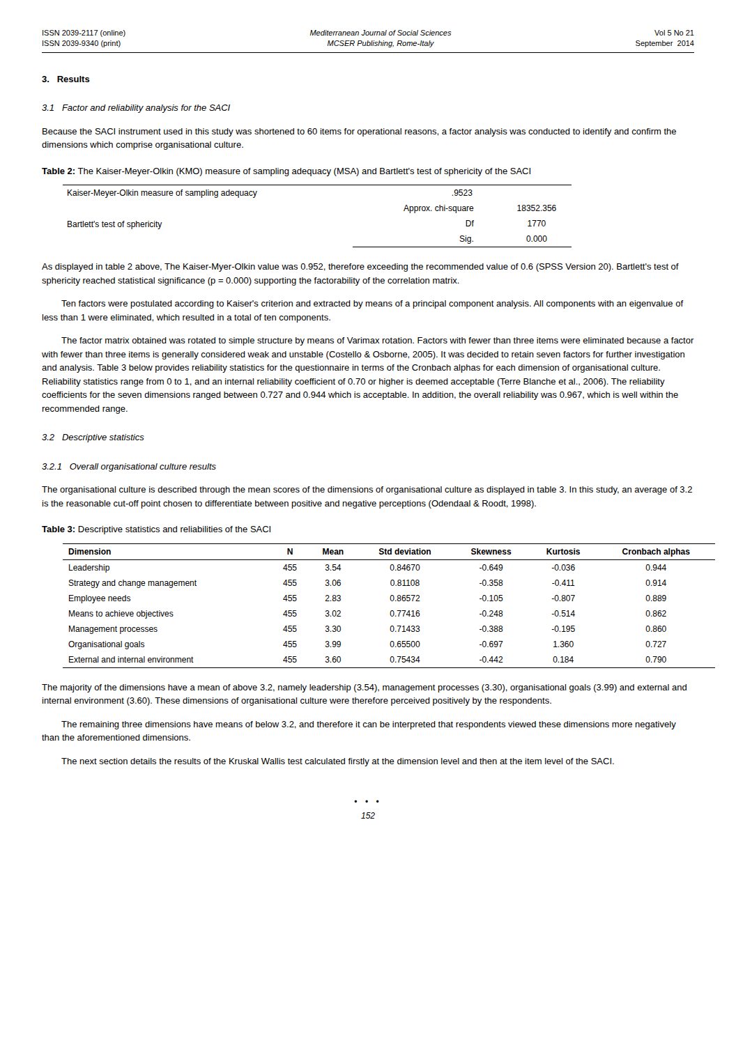ISSN 2039-2117 (online)
ISSN 2039-9340 (print)
Mediterranean Journal of Social Sciences
MCSER Publishing, Rome-Italy
Vol 5 No 21
September 2014
3. Results
3.1 Factor and reliability analysis for the SACI
Because the SACI instrument used in this study was shortened to 60 items for operational reasons, a factor analysis was conducted to identify and confirm the dimensions which comprise organisational culture.
Table 2: The Kaiser-Meyer-Olkin (KMO) measure of sampling adequacy (MSA) and Bartlett's test of sphericity of the SACI
| Kaiser-Meyer-Olkin measure of sampling adequacy | .9523 |
| Bartlett's test of sphericity | Approx. chi-square | 18352.356 |
| Df | 1770 |
| Sig. | 0.000 |
As displayed in table 2 above, The Kaiser-Myer-Olkin value was 0.952, therefore exceeding the recommended value of 0.6 (SPSS Version 20). Bartlett's test of sphericity reached statistical significance (p = 0.000) supporting the factorability of the correlation matrix.
Ten factors were postulated according to Kaiser's criterion and extracted by means of a principal component analysis. All components with an eigenvalue of less than 1 were eliminated, which resulted in a total of ten components.
The factor matrix obtained was rotated to simple structure by means of Varimax rotation. Factors with fewer than three items were eliminated because a factor with fewer than three items is generally considered weak and unstable (Costello & Osborne, 2005). It was decided to retain seven factors for further investigation and analysis. Table 3 below provides reliability statistics for the questionnaire in terms of the Cronbach alphas for each dimension of organisational culture. Reliability statistics range from 0 to 1, and an internal reliability coefficient of 0.70 or higher is deemed acceptable (Terre Blanche et al., 2006). The reliability coefficients for the seven dimensions ranged between 0.727 and 0.944 which is acceptable. In addition, the overall reliability was 0.967, which is well within the recommended range.
3.2 Descriptive statistics
3.2.1 Overall organisational culture results
The organisational culture is described through the mean scores of the dimensions of organisational culture as displayed in table 3. In this study, an average of 3.2 is the reasonable cut-off point chosen to differentiate between positive and negative perceptions (Odendaal & Roodt, 1998).
Table 3: Descriptive statistics and reliabilities of the SACI
| Dimension | N | Mean | Std deviation | Skewness | Kurtosis | Cronbach alphas |
| --- | --- | --- | --- | --- | --- | --- |
| Leadership | 455 | 3.54 | 0.84670 | -0.649 | -0.036 | 0.944 |
| Strategy and change management | 455 | 3.06 | 0.81108 | -0.358 | -0.411 | 0.914 |
| Employee needs | 455 | 2.83 | 0.86572 | -0.105 | -0.807 | 0.889 |
| Means to achieve objectives | 455 | 3.02 | 0.77416 | -0.248 | -0.514 | 0.862 |
| Management processes | 455 | 3.30 | 0.71433 | -0.388 | -0.195 | 0.860 |
| Organisational goals | 455 | 3.99 | 0.65500 | -0.697 | 1.360 | 0.727 |
| External and internal environment | 455 | 3.60 | 0.75434 | -0.442 | 0.184 | 0.790 |
The majority of the dimensions have a mean of above 3.2, namely leadership (3.54), management processes (3.30), organisational goals (3.99) and external and internal environment (3.60). These dimensions of organisational culture were therefore perceived positively by the respondents.
The remaining three dimensions have means of below 3.2, and therefore it can be interpreted that respondents viewed these dimensions more negatively than the aforementioned dimensions.
The next section details the results of the Kruskal Wallis test calculated firstly at the dimension level and then at the item level of the SACI.
• • •
152